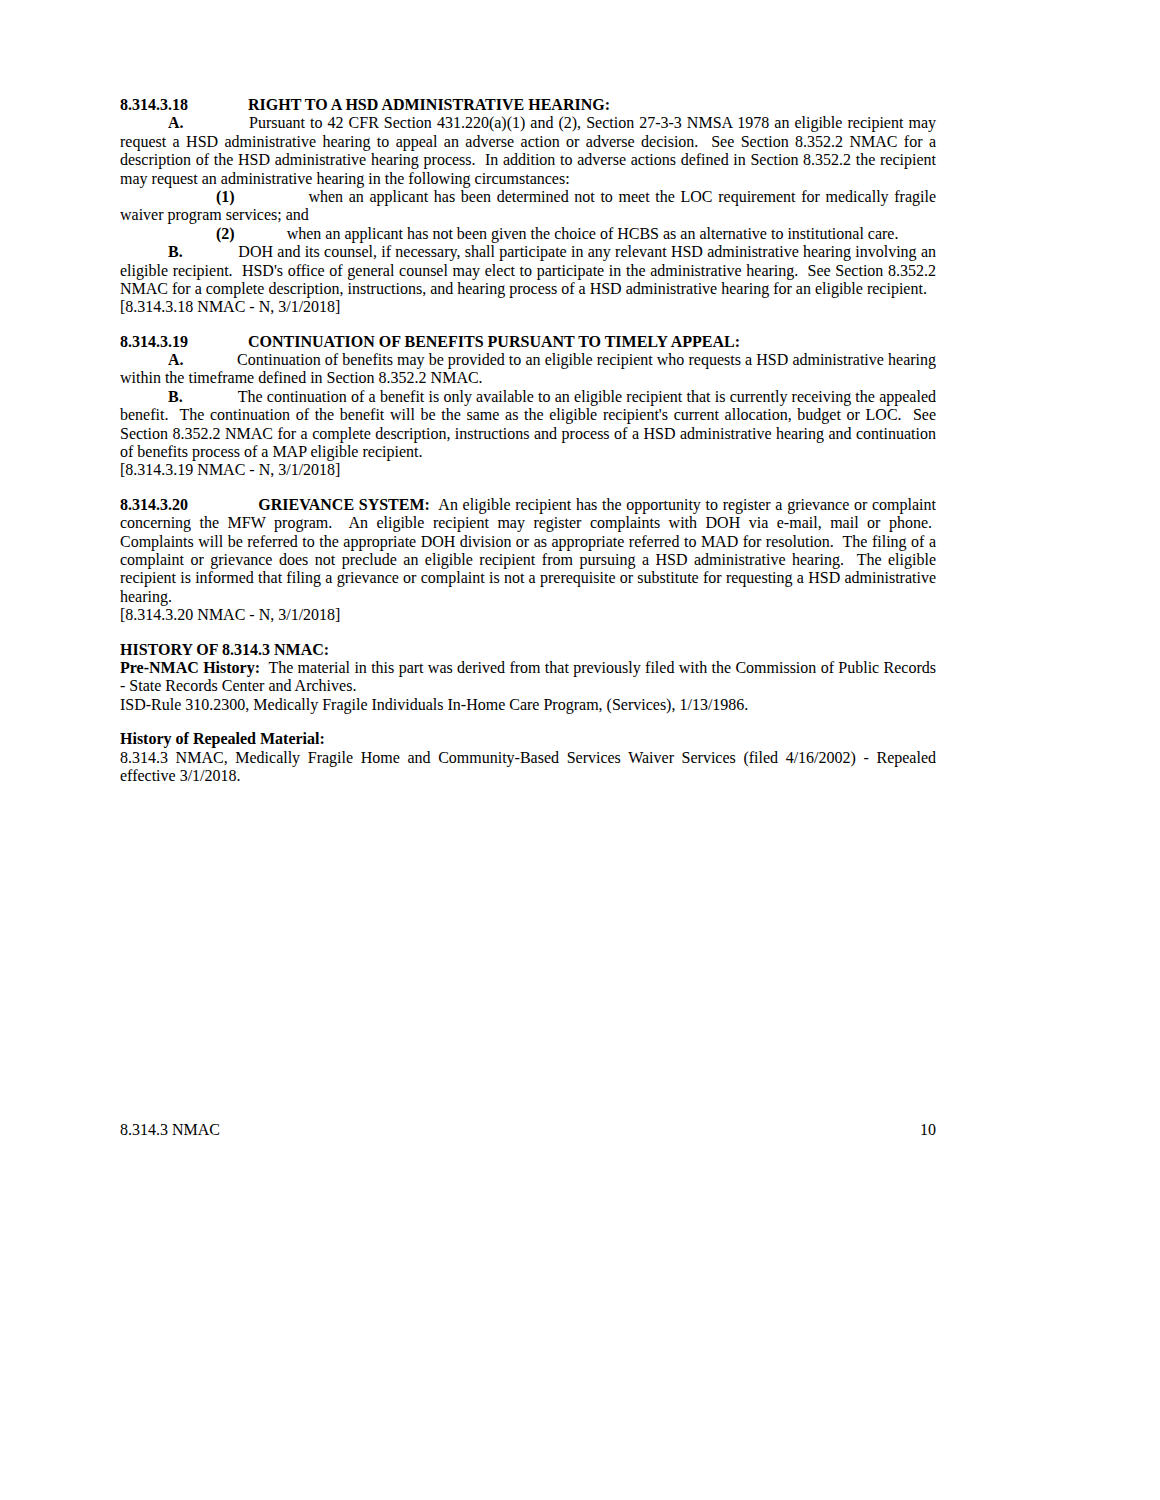8.314.3.18 RIGHT TO A HSD ADMINISTRATIVE HEARING:
A. Pursuant to 42 CFR Section 431.220(a)(1) and (2), Section 27-3-3 NMSA 1978 an eligible recipient may request a HSD administrative hearing to appeal an adverse action or adverse decision. See Section 8.352.2 NMAC for a description of the HSD administrative hearing process. In addition to adverse actions defined in Section 8.352.2 the recipient may request an administrative hearing in the following circumstances:
(1) when an applicant has been determined not to meet the LOC requirement for medically fragile waiver program services; and
(2) when an applicant has not been given the choice of HCBS as an alternative to institutional care.
B. DOH and its counsel, if necessary, shall participate in any relevant HSD administrative hearing involving an eligible recipient. HSD's office of general counsel may elect to participate in the administrative hearing. See Section 8.352.2 NMAC for a complete description, instructions, and hearing process of a HSD administrative hearing for an eligible recipient.
[8.314.3.18 NMAC - N, 3/1/2018]
8.314.3.19 CONTINUATION OF BENEFITS PURSUANT TO TIMELY APPEAL:
A. Continuation of benefits may be provided to an eligible recipient who requests a HSD administrative hearing within the timeframe defined in Section 8.352.2 NMAC.
B. The continuation of a benefit is only available to an eligible recipient that is currently receiving the appealed benefit. The continuation of the benefit will be the same as the eligible recipient's current allocation, budget or LOC. See Section 8.352.2 NMAC for a complete description, instructions and process of a HSD administrative hearing and continuation of benefits process of a MAP eligible recipient.
[8.314.3.19 NMAC - N, 3/1/2018]
8.314.3.20 GRIEVANCE SYSTEM: An eligible recipient has the opportunity to register a grievance or complaint concerning the MFW program. An eligible recipient may register complaints with DOH via e-mail, mail or phone. Complaints will be referred to the appropriate DOH division or as appropriate referred to MAD for resolution. The filing of a complaint or grievance does not preclude an eligible recipient from pursuing a HSD administrative hearing. The eligible recipient is informed that filing a grievance or complaint is not a prerequisite or substitute for requesting a HSD administrative hearing.
[8.314.3.20 NMAC - N, 3/1/2018]
HISTORY OF 8.314.3 NMAC:
Pre-NMAC History: The material in this part was derived from that previously filed with the Commission of Public Records - State Records Center and Archives.
ISD-Rule 310.2300, Medically Fragile Individuals In-Home Care Program, (Services), 1/13/1986.
History of Repealed Material:
8.314.3 NMAC, Medically Fragile Home and Community-Based Services Waiver Services (filed 4/16/2002) - Repealed effective 3/1/2018.
8.314.3 NMAC 10